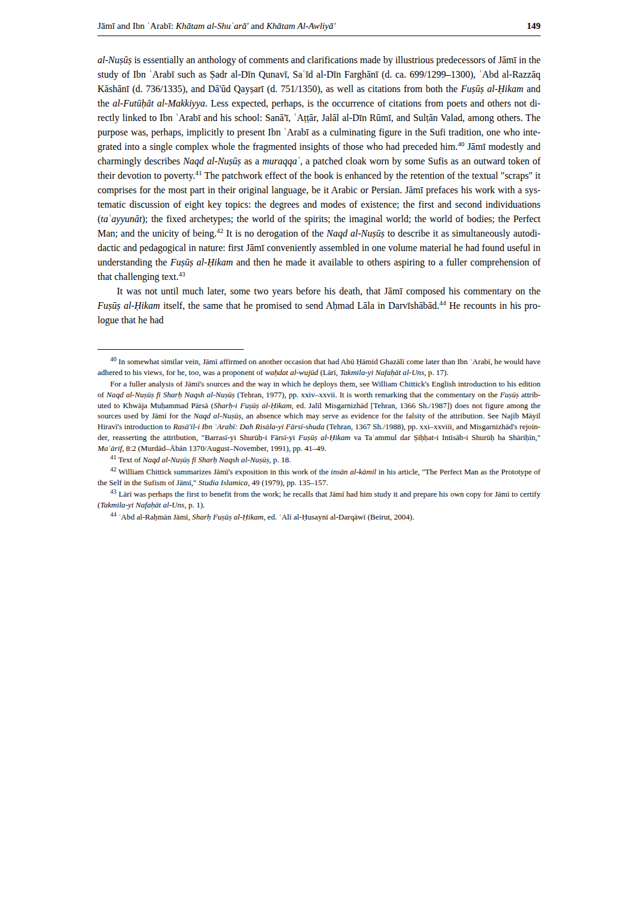Jāmī and Ibn ʿArabī: Khātam al-Shuʿarā' and Khātam Al-Awliyā' 149
al-Nuṣūṣ is essentially an anthology of comments and clarifications made by illustrious predecessors of Jāmī in the study of Ibn ʿArabī such as Ṣadr al-Dīn Qunavī, Saʿīd al-Dīn Farghānī (d. ca. 699/1299–1300), ʿAbd al-Razzāq Kāshānī (d. 736/1335), and Dā'ūd Qayṣarī (d. 751/1350), as well as citations from both the Fuṣūṣ al-Ḥikam and the al-Futūḥāt al-Makkiyya. Less expected, perhaps, is the occurrence of citations from poets and others not directly linked to Ibn ʿArabī and his school: Sanā'ī, ʿAṭṭār, Jalāl al-Dīn Rūmī, and Sulṭān Valad, among others. The purpose was, perhaps, implicitly to present Ibn ʿArabī as a culminating figure in the Sufi tradition, one who integrated into a single complex whole the fragmented insights of those who had preceded him.40 Jāmī modestly and charmingly describes Naqd al-Nuṣūṣ as a muraqqaʿ, a patched cloak worn by some Sufis as an outward token of their devotion to poverty.41 The patchwork effect of the book is enhanced by the retention of the textual "scraps" it comprises for the most part in their original language, be it Arabic or Persian. Jāmī prefaces his work with a systematic discussion of eight key topics: the degrees and modes of existence; the first and second individuations (taʿayyunāt); the fixed archetypes; the world of the spirits; the imaginal world; the world of bodies; the Perfect Man; and the unicity of being.42 It is no derogation of the Naqd al-Nuṣūṣ to describe it as simultaneously autodidactic and pedagogical in nature: first Jāmī conveniently assembled in one volume material he had found useful in understanding the Fuṣūṣ al-Ḥikam and then he made it available to others aspiring to a fuller comprehension of that challenging text.43
It was not until much later, some two years before his death, that Jāmī composed his commentary on the Fuṣūṣ al-Ḥikam itself, the same that he promised to send Aḥmad Lāla in Darvīshābād.44 He recounts in his prologue that he had
40 In somewhat similar vein, Jāmī affirmed on another occasion that had Abū Ḥāmid Ghazālī come later than Ibn ʿArabī, he would have adhered to his views, for he, too, was a proponent of waḥdat al-wujūd (Lārī, Takmila-yi Nafaḥāt al-Uns, p. 17).
For a fuller analysis of Jāmī's sources and the way in which he deploys them, see William Chittick's English introduction to his edition of Naqd al-Nuṣūṣ fī Sharḥ Naqsh al-Nuṣūṣ (Tehran, 1977), pp. xxiv–xxvii. It is worth remarking that the commentary on the Fuṣūṣ attributed to Khwāja Muḥammad Pārsā (Sharḥ-i Fuṣūṣ al-Ḥikam, ed. Jalīl Misgarnizhād [Tehran, 1366 Sh./1987]) does not figure among the sources used by Jāmī for the Naqd al-Nuṣūṣ, an absence which may serve as evidence for the falsity of the attribution. See Najīb Māyil Hiravī's introduction to Rasā'il-i Ibn ʿArabī: Dah Risāla-yi Fārsī-shuda (Tehran, 1367 Sh./1988), pp. xxi–xxviii, and Misgarnizhād's rejoinder, reasserting the attribution, "Barrasī-yi Shurūḥ-i Fārsī-yi Fuṣūṣ al-Ḥikam va Taʿammul dar Ṣiḥḥat-i Intisāb-i Shurūḥ ba Shāriḥīn," Maʿārif, 8:2 (Murdād–Ābān 1370/August–November, 1991), pp. 41–49.
41 Text of Naqd al-Nuṣūṣ fī Sharḥ Naqsh al-Nuṣūṣ, p. 18.
42 William Chittick summarizes Jāmī's exposition in this work of the insān al-kāmil in his article, "The Perfect Man as the Prototype of the Self in the Sufism of Jāmī," Studia Islamica, 49 (1979), pp. 135–157.
43 Lārī was perhaps the first to benefit from the work; he recalls that Jāmī had him study it and prepare his own copy for Jāmī to certify (Takmila-yi Nafaḥāt al-Uns, p. 1).
44 ʿAbd al-Raḥmān Jāmī, Sharḥ Fuṣūṣ al-Ḥikam, ed. ʿAlī al-Ḥusaynī al-Darqāwī (Beirut, 2004).